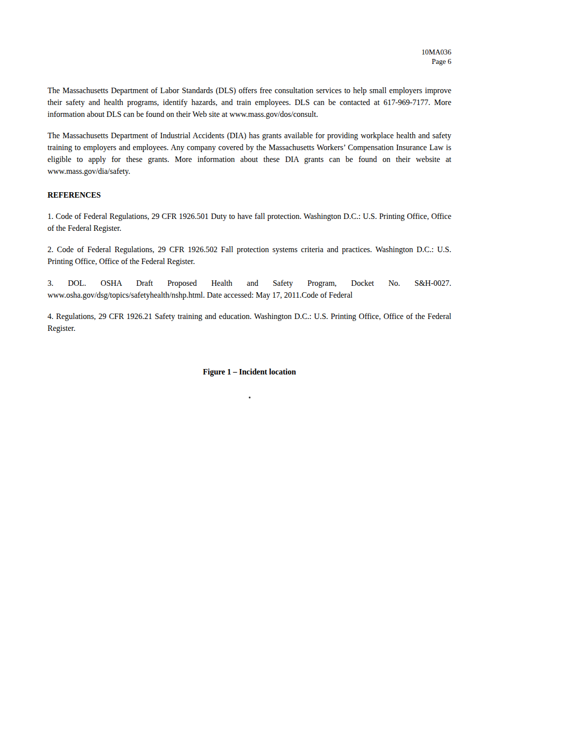10MA036
Page 6
The Massachusetts Department of Labor Standards (DLS) offers free consultation services to help small employers improve their safety and health programs, identify hazards, and train employees. DLS can be contacted at 617-969-7177. More information about DLS can be found on their Web site at www.mass.gov/dos/consult.
The Massachusetts Department of Industrial Accidents (DIA) has grants available for providing workplace health and safety training to employers and employees. Any company covered by the Massachusetts Workers’ Compensation Insurance Law is eligible to apply for these grants. More information about these DIA grants can be found on their website at www.mass.gov/dia/safety.
REFERENCES
1. Code of Federal Regulations, 29 CFR 1926.501 Duty to have fall protection. Washington D.C.: U.S. Printing Office, Office of the Federal Register.
2. Code of Federal Regulations, 29 CFR 1926.502 Fall protection systems criteria and practices. Washington D.C.: U.S. Printing Office, Office of the Federal Register.
3. DOL. OSHA Draft Proposed Health and Safety Program, Docket No. S&H-0027. www.osha.gov/dsg/topics/safetyhealth/nshp.html. Date accessed: May 17, 2011.Code of Federal
4. Regulations, 29 CFR 1926.21 Safety training and education. Washington D.C.: U.S. Printing Office, Office of the Federal Register.
Figure 1 – Incident location